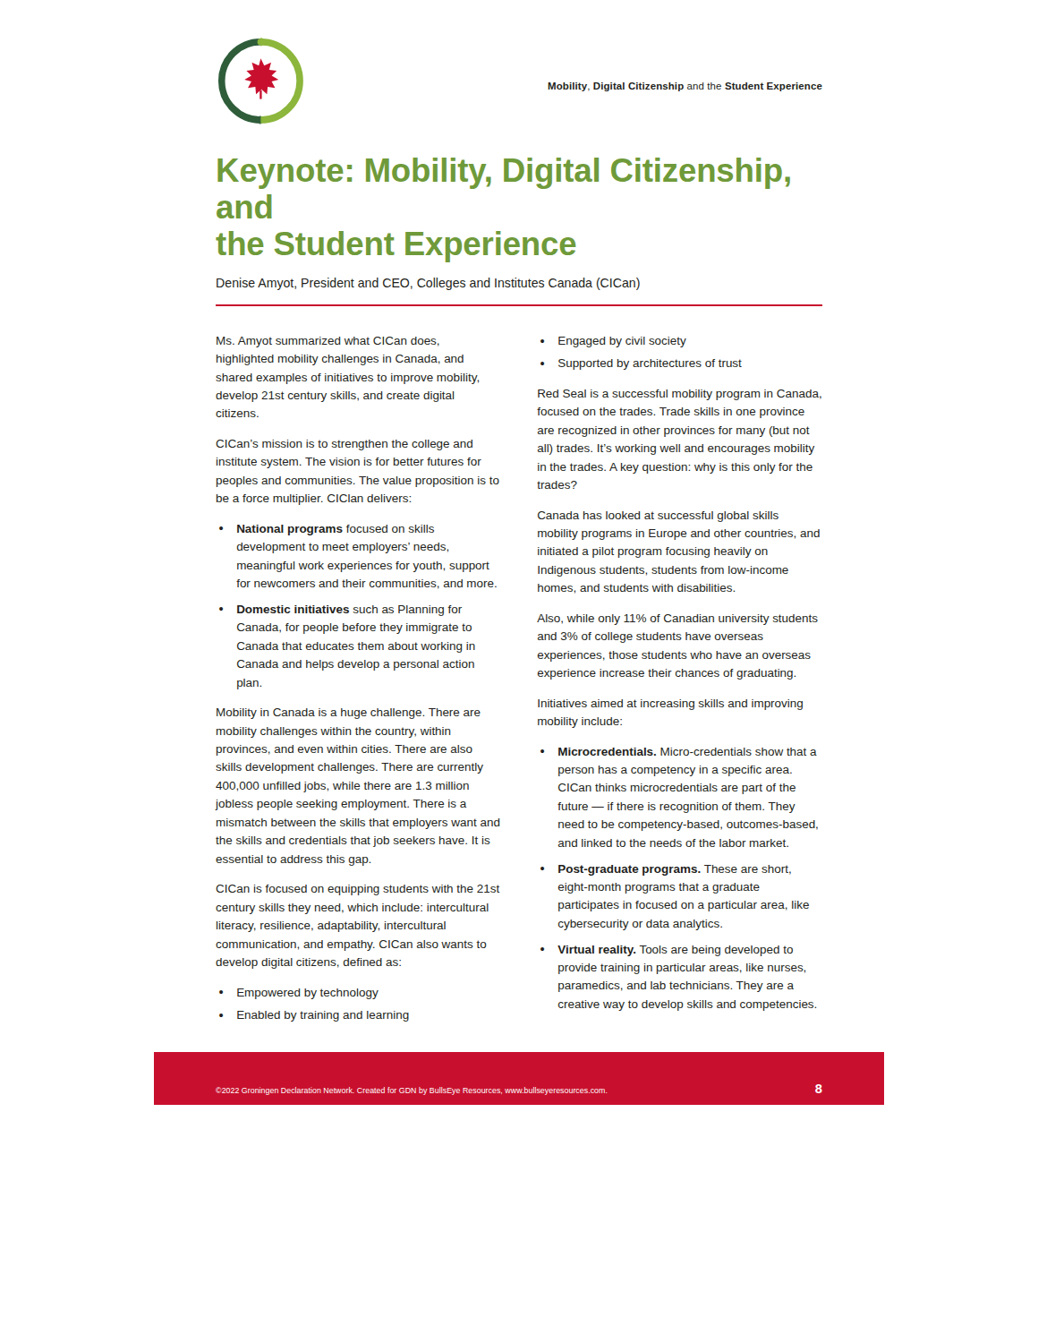Mobility, Digital Citizenship and the Student Experience
Keynote: Mobility, Digital Citizenship, and
the Student Experience
Denise Amyot, President and CEO, Colleges and Institutes Canada (CICan)
Ms. Amyot summarized what CICan does, highlighted mobility challenges in Canada, and shared examples of initiatives to improve mobility, develop 21st century skills, and create digital citizens.
CICan’s mission is to strengthen the college and institute system. The vision is for better futures for peoples and communities. The value proposition is to be a force multiplier. CIClan delivers:
National programs focused on skills development to meet employers’ needs, meaningful work experiences for youth, support for newcomers and their communities, and more.
Domestic initiatives such as Planning for Canada, for people before they immigrate to Canada that educates them about working in Canada and helps develop a personal action plan.
Mobility in Canada is a huge challenge. There are mobility challenges within the country, within provinces, and even within cities. There are also skills development challenges. There are currently 400,000 unfilled jobs, while there are 1.3 million jobless people seeking employment. There is a mismatch between the skills that employers want and the skills and credentials that job seekers have. It is essential to address this gap.
CICan is focused on equipping students with the 21st century skills they need, which include: intercultural literacy, resilience, adaptability, intercultural communication, and empathy. CICan also wants to develop digital citizens, defined as:
Empowered by technology
Enabled by training and learning
Engaged by civil society
Supported by architectures of trust
Red Seal is a successful mobility program in Canada, focused on the trades. Trade skills in one province are recognized in other provinces for many (but not all) trades. It’s working well and encourages mobility in the trades. A key question: why is this only for the trades?
Canada has looked at successful global skills mobility programs in Europe and other countries, and initiated a pilot program focusing heavily on Indigenous students, students from low-income homes, and students with disabilities.
Also, while only 11% of Canadian university students and 3% of college students have overseas experiences, those students who have an overseas experience increase their chances of graduating.
Initiatives aimed at increasing skills and improving mobility include:
Microcredentials. Micro-credentials show that a person has a competency in a specific area. CICan thinks microcredentials are part of the future — if there is recognition of them. They need to be competency-based, outcomes-based, and linked to the needs of the labor market.
Post-graduate programs. These are short, eight-month programs that a graduate participates in focused on a particular area, like cybersecurity or data analytics.
Virtual reality. Tools are being developed to provide training in particular areas, like nurses, paramedics, and lab technicians. They are a creative way to develop skills and competencies.
©2022 Groningen Declaration Network. Created for GDN by BullsEye Resources, www.bullseyeresources.com.
8